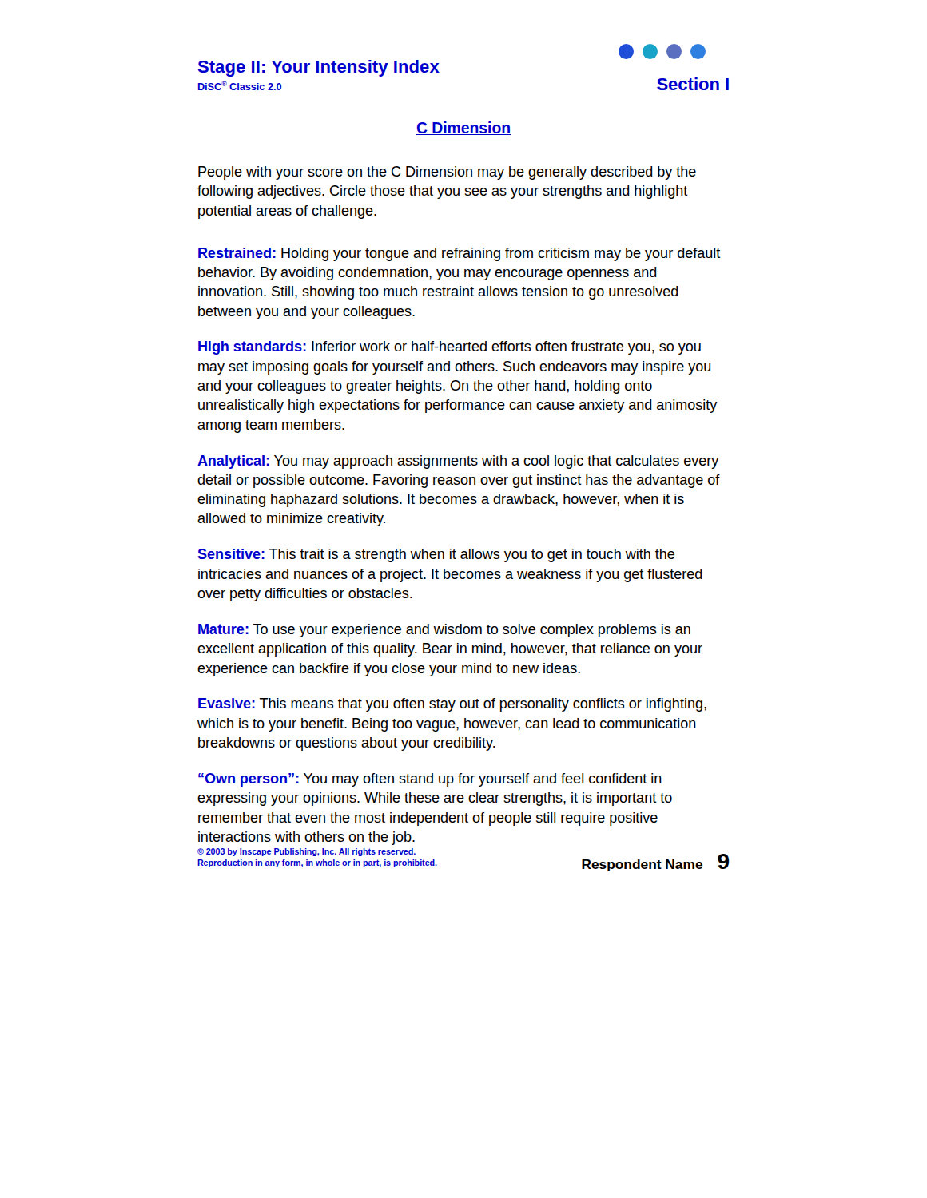Stage II: Your Intensity Index
DiSC® Classic 2.0
Section I
C Dimension
People with your score on the C Dimension may be generally described by the following adjectives. Circle those that you see as your strengths and highlight potential areas of challenge.
Restrained: Holding your tongue and refraining from criticism may be your default behavior. By avoiding condemnation, you may encourage openness and innovation. Still, showing too much restraint allows tension to go unresolved between you and your colleagues.
High standards: Inferior work or half-hearted efforts often frustrate you, so you may set imposing goals for yourself and others. Such endeavors may inspire you and your colleagues to greater heights. On the other hand, holding onto unrealistically high expectations for performance can cause anxiety and animosity among team members.
Analytical: You may approach assignments with a cool logic that calculates every detail or possible outcome. Favoring reason over gut instinct has the advantage of eliminating haphazard solutions. It becomes a drawback, however, when it is allowed to minimize creativity.
Sensitive: This trait is a strength when it allows you to get in touch with the intricacies and nuances of a project. It becomes a weakness if you get flustered over petty difficulties or obstacles.
Mature: To use your experience and wisdom to solve complex problems is an excellent application of this quality. Bear in mind, however, that reliance on your experience can backfire if you close your mind to new ideas.
Evasive: This means that you often stay out of personality conflicts or infighting, which is to your benefit. Being too vague, however, can lead to communication breakdowns or questions about your credibility.
“Own person”: You may often stand up for yourself and feel confident in expressing your opinions. While these are clear strengths, it is important to remember that even the most independent of people still require positive interactions with others on the job.
© 2003 by Inscape Publishing, Inc. All rights reserved.
Reproduction in any form, in whole or in part, is prohibited.
Respondent Name 9